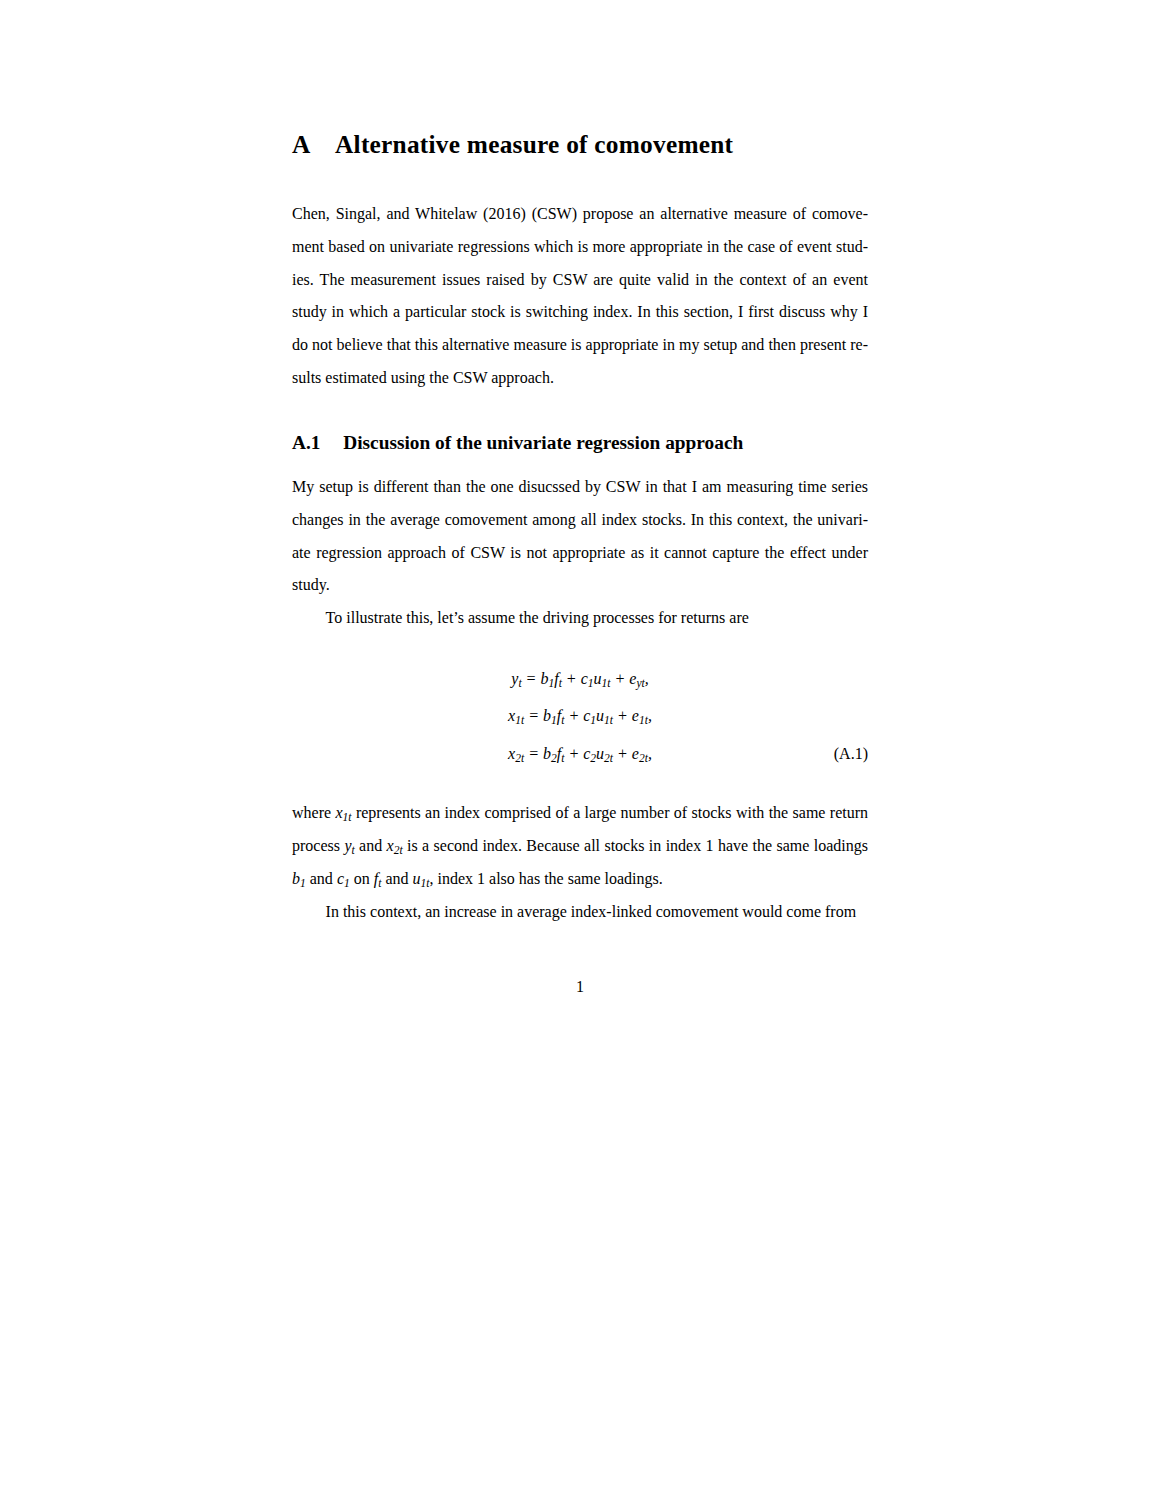AAlternative measure of comovement
Chen, Singal, and Whitelaw (2016) (CSW) propose an alternative measure of comovement based on univariate regressions which is more appropriate in the case of event studies. The measurement issues raised by CSW are quite valid in the context of an event study in which a particular stock is switching index. In this section, I first discuss why I do not believe that this alternative measure is appropriate in my setup and then present results estimated using the CSW approach.
A.1 Discussion of the univariate regression approach
My setup is different than the one disucssed by CSW in that I am measuring time series changes in the average comovement among all index stocks. In this context, the univariate regression approach of CSW is not appropriate as it cannot capture the effect under study.
To illustrate this, let’s assume the driving processes for returns are
yt = b1ft + c1u1t + eyt,
x1t = b1ft + c1u1t + e1t,
x2t = b2ft + c2u2t + e2t,(A.1)
where x1t represents an index comprised of a large number of stocks with the same return process yt and x2t is a second index. Because all stocks in index 1 have the same loadings b1 and c1 on ft and u1t, index 1 also has the same loadings.
In this context, an increase in average index-linked comovement would come from
1